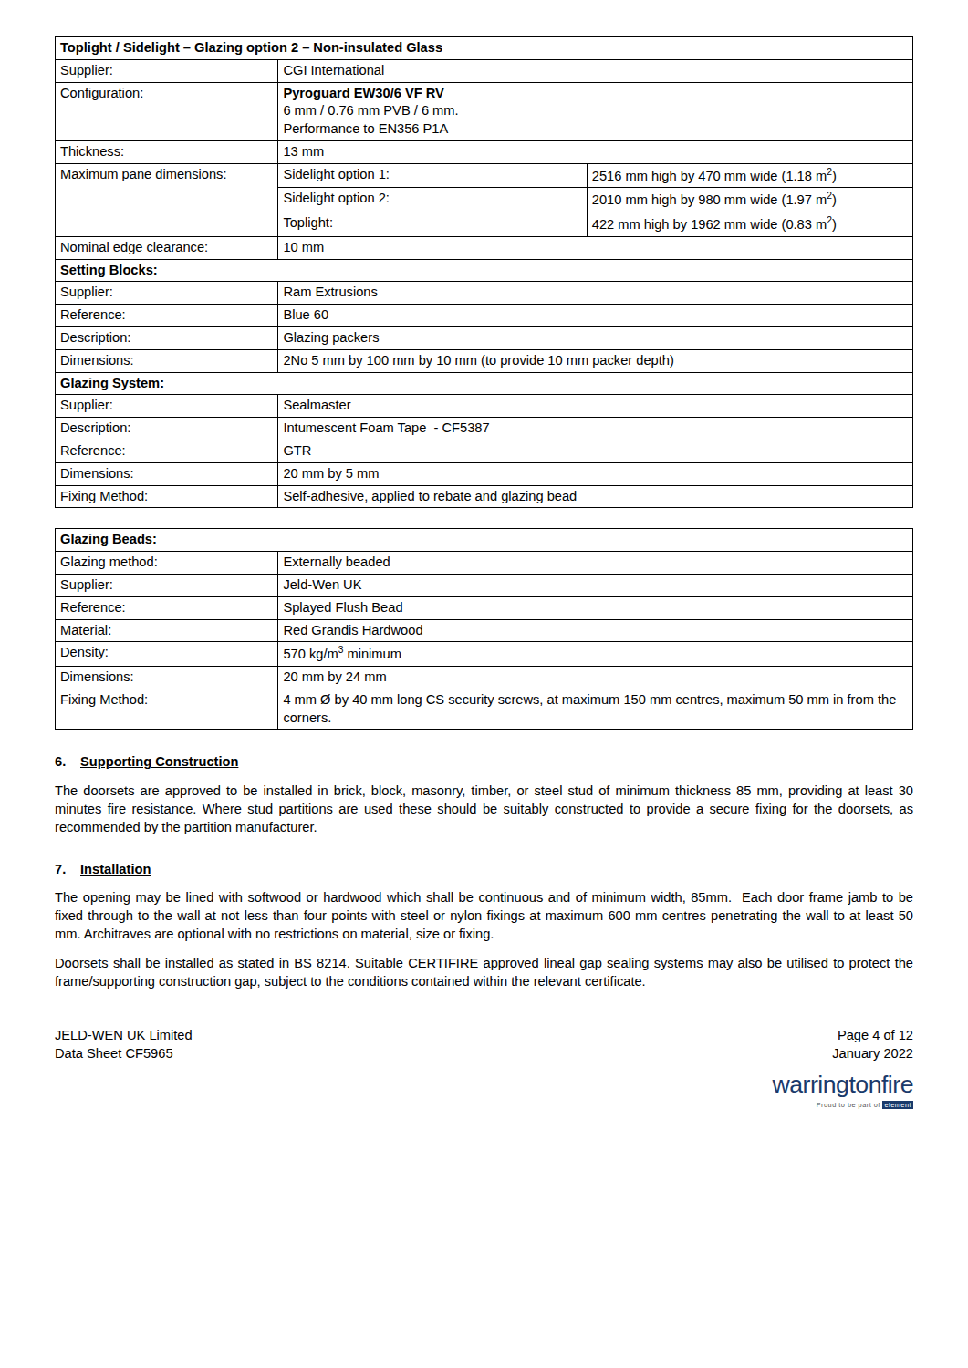| Toplight / Sidelight – Glazing option 2 – Non-insulated Glass |
| Supplier: | CGI International |
| Configuration: | Pyroguard EW30/6 VF RV 6 mm / 0.76 mm PVB / 6 mm. Performance to EN356 P1A |
| Thickness: | 13 mm |
| Maximum pane dimensions: | Sidelight option 1: | 2516 mm high by 470 mm wide (1.18 m 2 ) |
| Sidelight option 2: | 2010 mm high by 980 mm wide (1.97 m 2 ) |
| Toplight: | 422 mm high by 1962 mm wide (0.83 m 2 ) |
| Nominal edge clearance: | 10 mm |
| Setting Blocks: |
| Supplier: | Ram Extrusions |
| Reference: | Blue 60 |
| Description: | Glazing packers |
| Dimensions: | 2No 5 mm by 100 mm by 10 mm (to provide 10 mm packer depth) |
| Glazing System: |
| Supplier: | Sealmaster |
| Description: | Intumescent Foam Tape - CF5387 |
| Reference: | GTR |
| Dimensions: | 20 mm by 5 mm |
| Fixing Method: | Self-adhesive, applied to rebate and glazing bead |
| Glazing Beads: |
| Glazing method: | Externally beaded |
| Supplier: | Jeld-Wen UK |
| Reference: | Splayed Flush Bead |
| Material: | Red Grandis Hardwood |
| Density: | 570 kg/m 3 minimum |
| Dimensions: | 20 mm by 24 mm |
| Fixing Method: | 4 mm Ø by 40 mm long CS security screws, at maximum 150 mm centres, maximum 50 mm in from the corners. |
6. Supporting Construction
The doorsets are approved to be installed in brick, block, masonry, timber, or steel stud of minimum thickness 85 mm, providing at least 30 minutes fire resistance. Where stud partitions are used these should be suitably constructed to provide a secure fixing for the doorsets, as recommended by the partition manufacturer.
7. Installation
The opening may be lined with softwood or hardwood which shall be continuous and of minimum width, 85mm. Each door frame jamb to be fixed through to the wall at not less than four points with steel or nylon fixings at maximum 600 mm centres penetrating the wall to at least 50 mm. Architraves are optional with no restrictions on material, size or fixing.
Doorsets shall be installed as stated in BS 8214. Suitable CERTIFIRE approved lineal gap sealing systems may also be utilised to protect the frame/supporting construction gap, subject to the conditions contained within the relevant certificate.
JELD-WEN UK Limited
Data Sheet CF5965
Page 4 of 12
January 2022
warringtonfire
Proud to be part of element